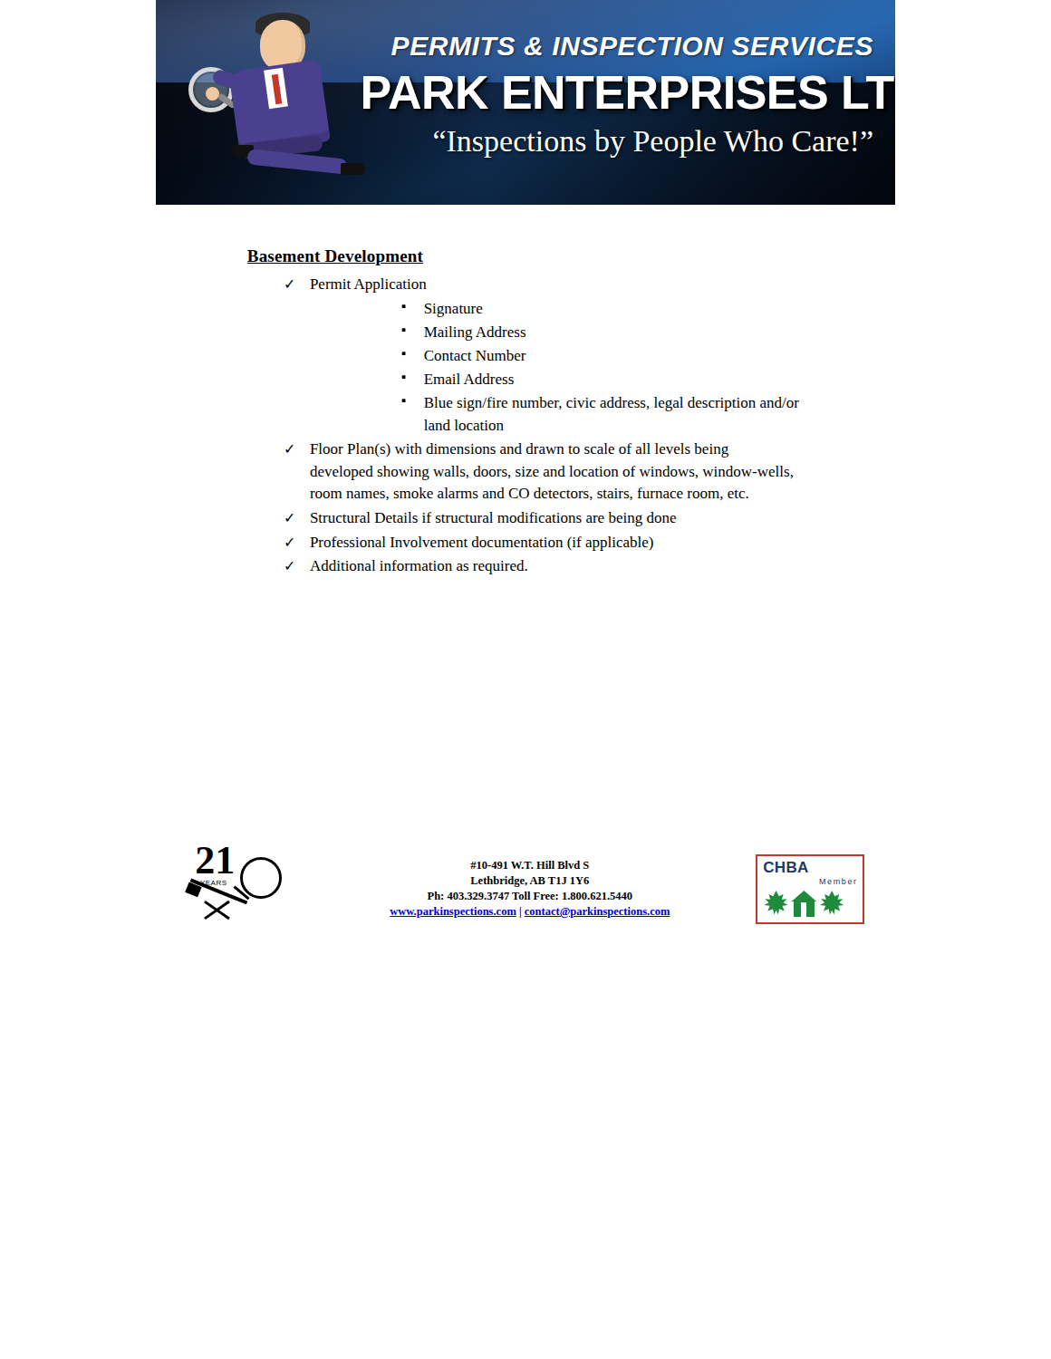PERMITS & INSPECTION SERVICES
PARK ENTERPRISES LTD.
“Inspections by People Who Care!”
Basement Development
Permit Application
Signature
Mailing Address
Contact Number
Email Address
Blue sign/fire number, civic address, legal description and/or land location
Floor Plan(s) with dimensions and drawn to scale of all levels being developed showing walls, doors, size and location of windows, window-wells, room names, smoke alarms and CO detectors, stairs, furnace room, etc.
Structural Details if structural modifications are being done
Professional Involvement documentation (if applicable)
Additional information as required.
21
YEARS
#10-491 W.T. Hill Blvd S
Lethbridge, AB T1J 1Y6
Ph: 403.329.3747 Toll Free: 1.800.621.5440
www.parkinspections.com | contact@parkinspections.com
CHBA
Member